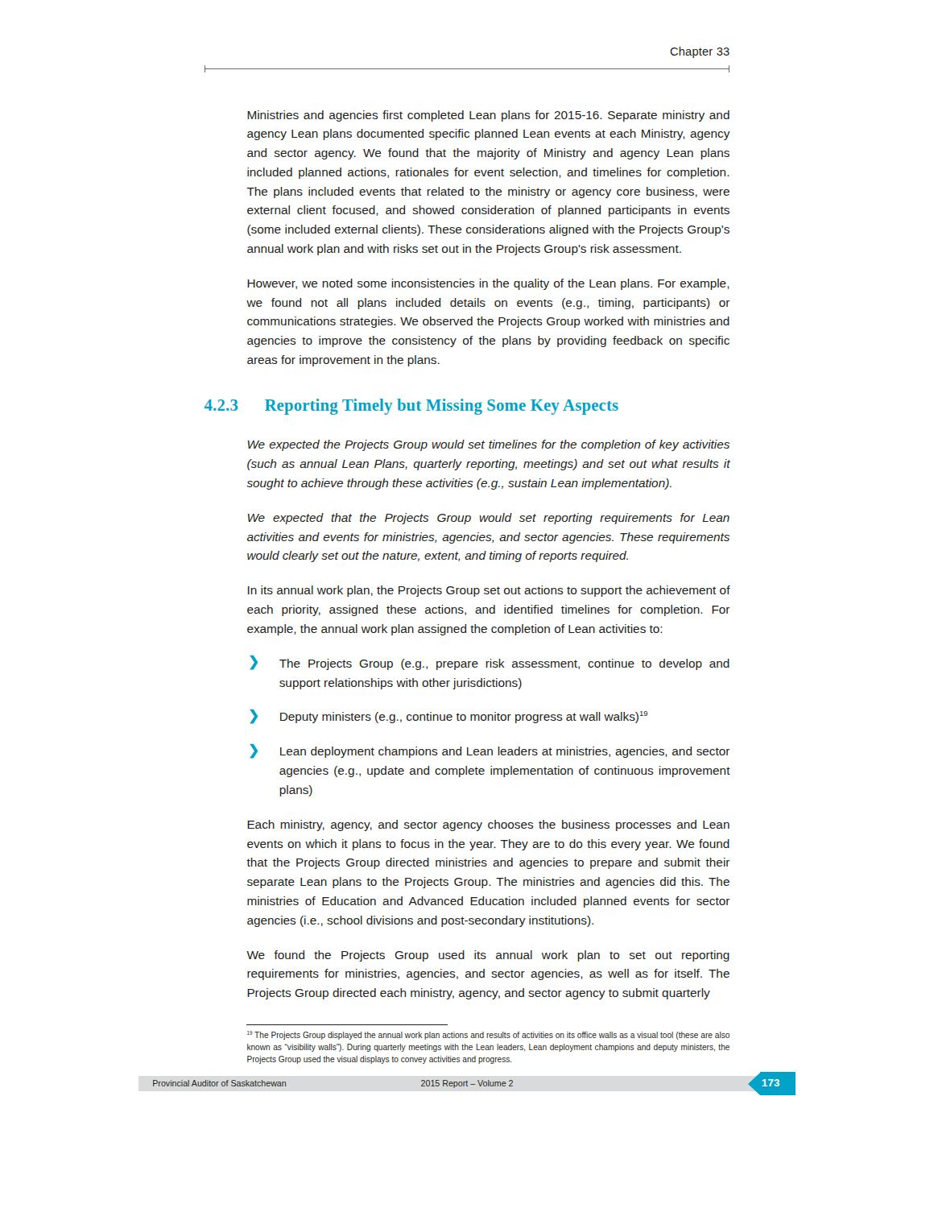Chapter 33
Ministries and agencies first completed Lean plans for 2015-16. Separate ministry and agency Lean plans documented specific planned Lean events at each Ministry, agency and sector agency. We found that the majority of Ministry and agency Lean plans included planned actions, rationales for event selection, and timelines for completion. The plans included events that related to the ministry or agency core business, were external client focused, and showed consideration of planned participants in events (some included external clients). These considerations aligned with the Projects Group's annual work plan and with risks set out in the Projects Group's risk assessment.
However, we noted some inconsistencies in the quality of the Lean plans. For example, we found not all plans included details on events (e.g., timing, participants) or communications strategies. We observed the Projects Group worked with ministries and agencies to improve the consistency of the plans by providing feedback on specific areas for improvement in the plans.
4.2.3 Reporting Timely but Missing Some Key Aspects
We expected the Projects Group would set timelines for the completion of key activities (such as annual Lean Plans, quarterly reporting, meetings) and set out what results it sought to achieve through these activities (e.g., sustain Lean implementation).
We expected that the Projects Group would set reporting requirements for Lean activities and events for ministries, agencies, and sector agencies. These requirements would clearly set out the nature, extent, and timing of reports required.
In its annual work plan, the Projects Group set out actions to support the achievement of each priority, assigned these actions, and identified timelines for completion. For example, the annual work plan assigned the completion of Lean activities to:
The Projects Group (e.g., prepare risk assessment, continue to develop and support relationships with other jurisdictions)
Deputy ministers (e.g., continue to monitor progress at wall walks)19
Lean deployment champions and Lean leaders at ministries, agencies, and sector agencies (e.g., update and complete implementation of continuous improvement plans)
Each ministry, agency, and sector agency chooses the business processes and Lean events on which it plans to focus in the year. They are to do this every year. We found that the Projects Group directed ministries and agencies to prepare and submit their separate Lean plans to the Projects Group. The ministries and agencies did this. The ministries of Education and Advanced Education included planned events for sector agencies (i.e., school divisions and post-secondary institutions).
We found the Projects Group used its annual work plan to set out reporting requirements for ministries, agencies, and sector agencies, as well as for itself. The Projects Group directed each ministry, agency, and sector agency to submit quarterly
19 The Projects Group displayed the annual work plan actions and results of activities on its office walls as a visual tool (these are also known as “visibility walls”). During quarterly meetings with the Lean leaders, Lean deployment champions and deputy ministers, the Projects Group used the visual displays to convey activities and progress.
Provincial Auditor of Saskatchewan
2015 Report – Volume 2
173